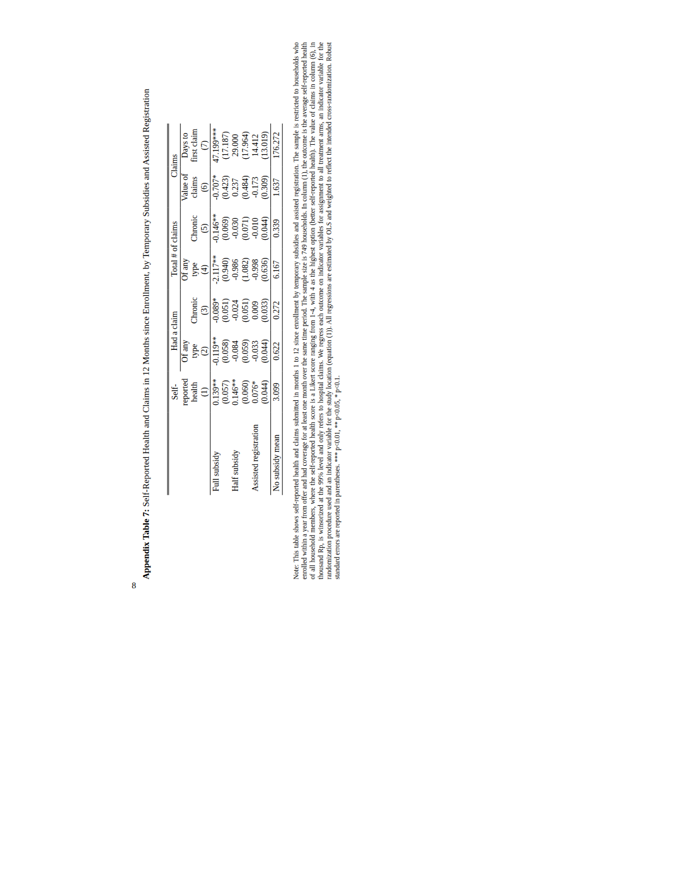8
Appendix Table 7: Self-Reported Health and Claims in 12 Months since Enrollment, by Temporary Subsidies and Assisted Registration
| | Self- | Had a claim | Total # of claims | Claims |
| | reported | Of any | | Of any | | Value of | Days to |
| | health | type | Chronic | type | Chronic | claims | first claim |
| | (1) | (2) | (3) | (4) | (5) | (6) | (7) |
| Full subsidy | 0.139** | -0.119** | -0.089* | -2.117** | -0.146** | -0.707* | 47.199*** |
| | (0.057) | (0.058) | (0.051) | (0.940) | (0.069) | (0.423) | (17.187) |
| Half subsidy | 0.146** | -0.084 | -0.024 | -0.986 | -0.030 | 0.237 | 29.000 |
| | (0.060) | (0.059) | (0.051) | (1.082) | (0.071) | (0.484) | (17.964) |
| Assisted registration | 0.076* | -0.033 | 0.009 | -0.998 | -0.010 | -0.173 | 14.412 |
| | (0.044) | (0.044) | (0.033) | (0.636) | (0.044) | (0.309) | (13.019) |
| No subsidy mean | 3.099 | 0.622 | 0.272 | 6.167 | 0.339 | 1.637 | 176.272 |
Note: This table shows self-reported health and claims submitted in months 1 to 12 since enrollment by temporary subsidies and assisted registration. The sample is restricted to households who enrolled within a year from offer and had coverage for at least one month over the same time period. The sample size is 749 households. In column (1), the outcome is the average self-reported health of all household members, where the self-reported health score is a Likert score ranging from 1-4, with 4 as the highest option (better self-reported health). The value of claims in column (6), in thousand Rp, is winsorized at the 99% level and only refers to hospital claims. We regress each outcome on indicator variables for assignment to all treatment arms, an indicator variable for the randomization procedure used and an indicator variable for the study location (equation (1)). All regressions are estimated by OLS and weighted to reflect the intended cross-randomization. Robust standard errors are reported in parentheses. *** p<0.01, ** p<0.05, * p<0.1.